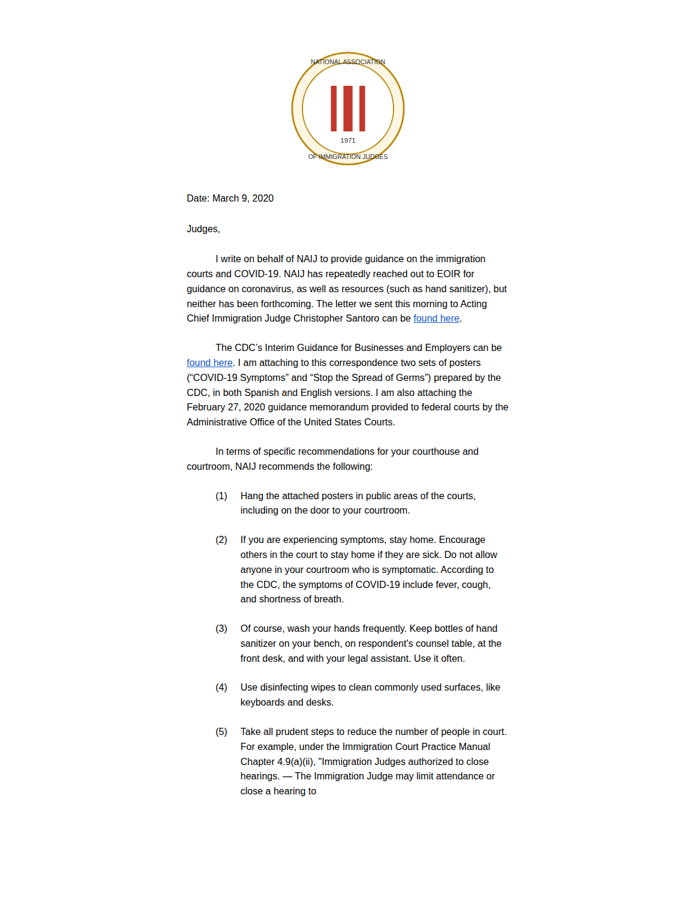Date: March 9, 2020
Judges,
I write on behalf of NAIJ to provide guidance on the immigration courts and COVID-19. NAIJ has repeatedly reached out to EOIR for guidance on coronavirus, as well as resources (such as hand sanitizer), but neither has been forthcoming. The letter we sent this morning to Acting Chief Immigration Judge Christopher Santoro can be found here.
The CDC’s Interim Guidance for Businesses and Employers can be found here. I am attaching to this correspondence two sets of posters (“COVID-19 Symptoms” and “Stop the Spread of Germs”) prepared by the CDC, in both Spanish and English versions. I am also attaching the February 27, 2020 guidance memorandum provided to federal courts by the Administrative Office of the United States Courts.
In terms of specific recommendations for your courthouse and courtroom, NAIJ recommends the following:
Hang the attached posters in public areas of the courts, including on the door to your courtroom.
If you are experiencing symptoms, stay home. Encourage others in the court to stay home if they are sick. Do not allow anyone in your courtroom who is symptomatic. According to the CDC, the symptoms of COVID-19 include fever, cough, and shortness of breath.
Of course, wash your hands frequently. Keep bottles of hand sanitizer on your bench, on respondent's counsel table, at the front desk, and with your legal assistant. Use it often.
Use disinfecting wipes to clean commonly used surfaces, like keyboards and desks.
Take all prudent steps to reduce the number of people in court. For example, under the Immigration Court Practice Manual Chapter 4.9(a)(ii), "Immigration Judges authorized to close hearings. — The Immigration Judge may limit attendance or close a hearing to